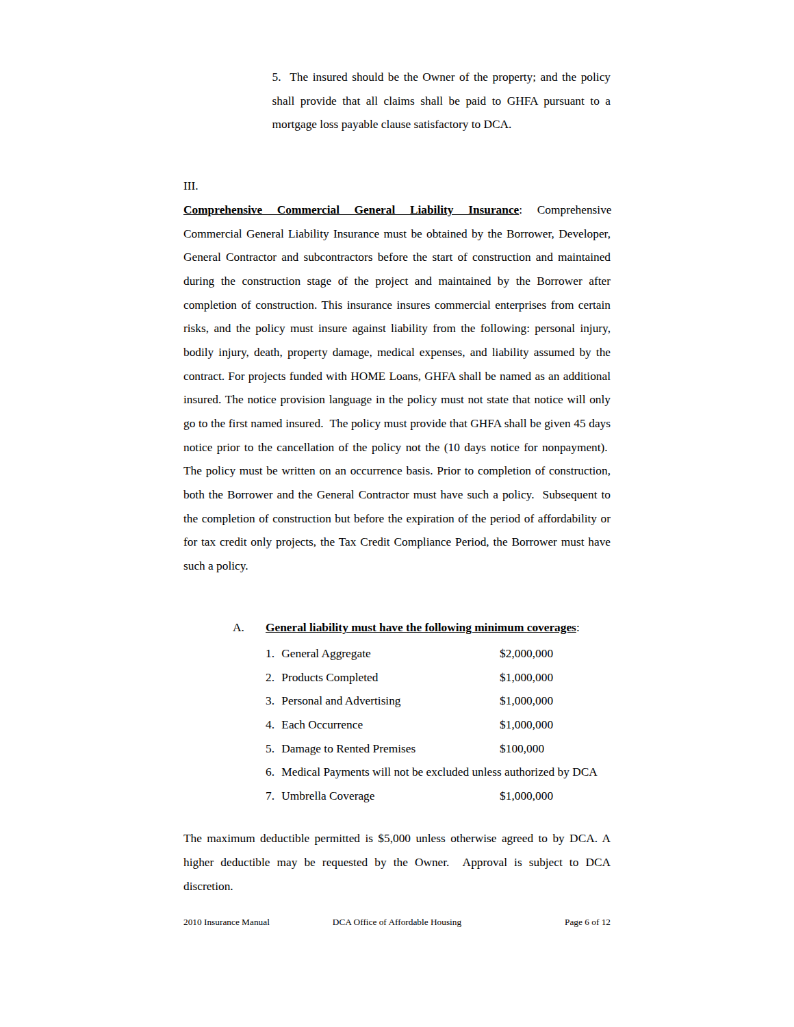5. The insured should be the Owner of the property; and the policy shall provide that all claims shall be paid to GHFA pursuant to a mortgage loss payable clause satisfactory to DCA.
III. Comprehensive Commercial General Liability Insurance: Comprehensive Commercial General Liability Insurance must be obtained by the Borrower, Developer, General Contractor and subcontractors before the start of construction and maintained during the construction stage of the project and maintained by the Borrower after completion of construction. This insurance insures commercial enterprises from certain risks, and the policy must insure against liability from the following: personal injury, bodily injury, death, property damage, medical expenses, and liability assumed by the contract. For projects funded with HOME Loans, GHFA shall be named as an additional insured. The notice provision language in the policy must not state that notice will only go to the first named insured. The policy must provide that GHFA shall be given 45 days notice prior to the cancellation of the policy not the (10 days notice for nonpayment). The policy must be written on an occurrence basis. Prior to completion of construction, both the Borrower and the General Contractor must have such a policy. Subsequent to the completion of construction but before the expiration of the period of affordability or for tax credit only projects, the Tax Credit Compliance Period, the Borrower must have such a policy.
A. General liability must have the following minimum coverages:
| 1. | General Aggregate | $2,000,000 |
| 2. | Products Completed | $1,000,000 |
| 3. | Personal and Advertising | $1,000,000 |
| 4. | Each Occurrence | $1,000,000 |
| 5. | Damage to Rented Premises | $100,000 |
| 6. | Medical Payments will not be excluded unless authorized by DCA |
| 7. | Umbrella Coverage | $1,000,000 |
The maximum deductible permitted is $5,000 unless otherwise agreed to by DCA. A higher deductible may be requested by the Owner. Approval is subject to DCA discretion.
| 2010 Insurance Manual | DCA Office of Affordable Housing | Page 6 of 12 |